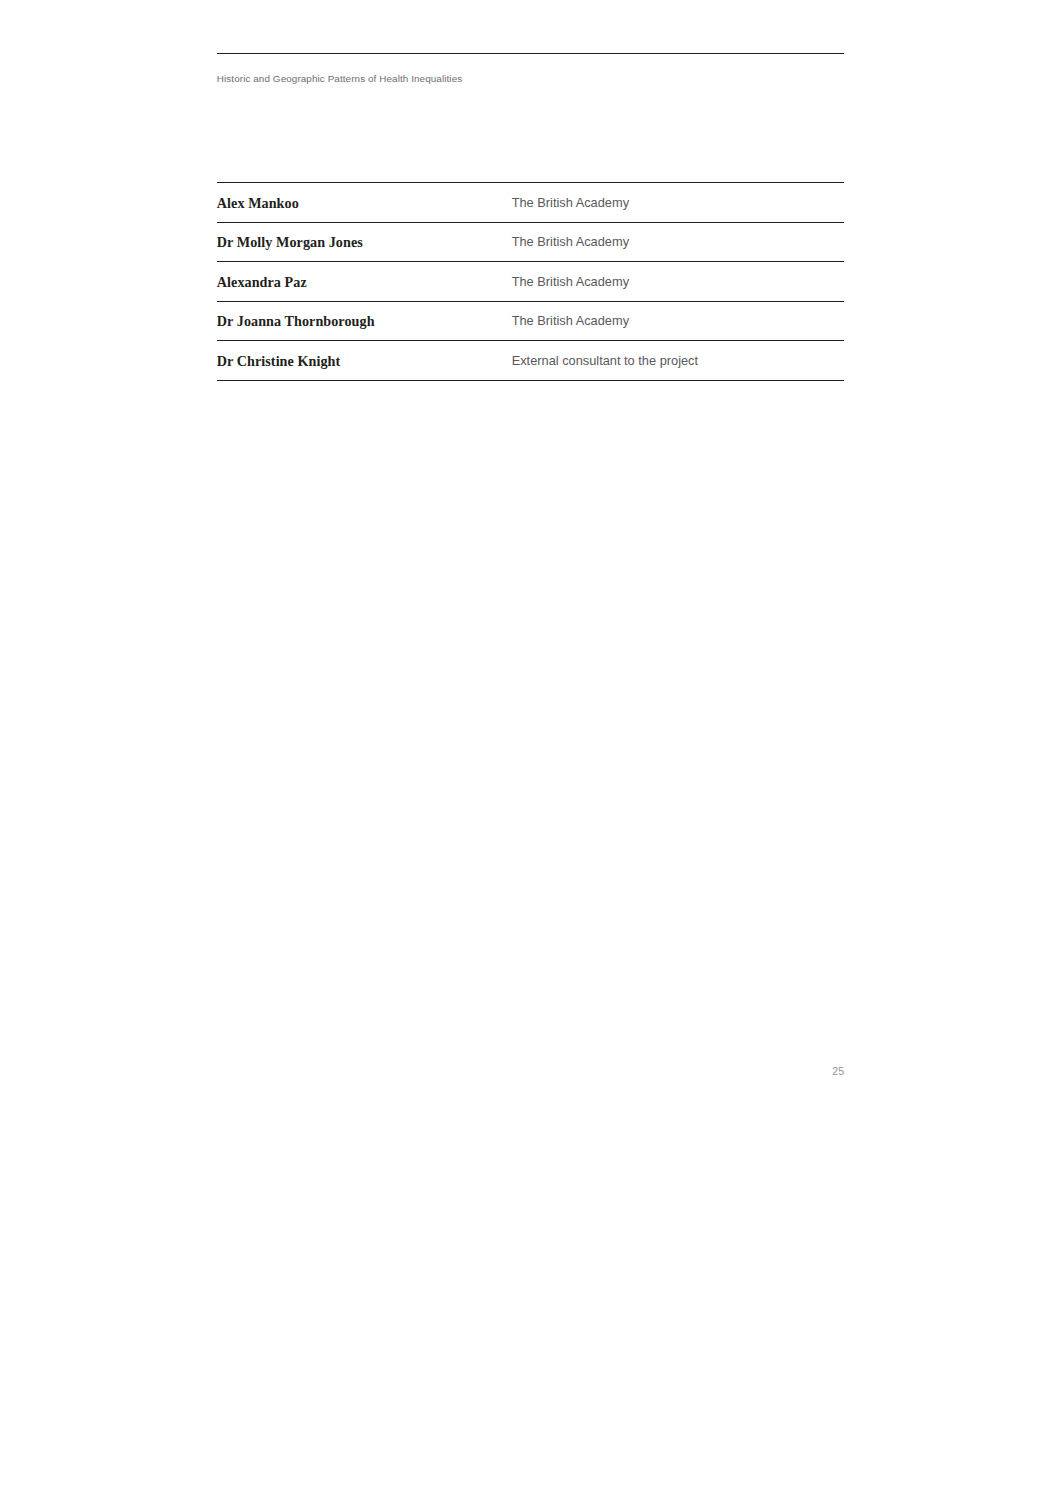Historic and Geographic Patterns of Health Inequalities
| Alex Mankoo | The British Academy |
| Dr Molly Morgan Jones | The British Academy |
| Alexandra Paz | The British Academy |
| Dr Joanna Thornborough | The British Academy |
| Dr Christine Knight | External consultant to the project |
25